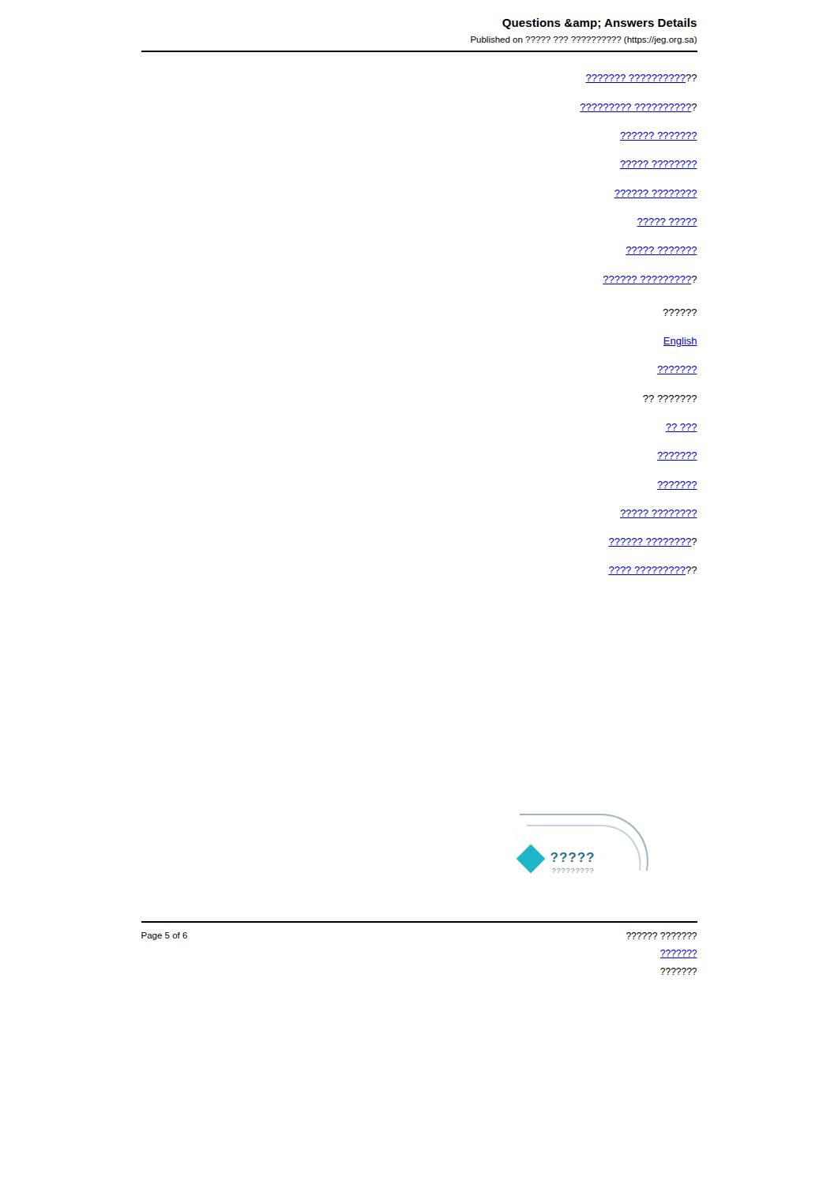Questions &amp; Answers Details
Published on ????? ??? ?????????? (https://jeg.org.sa)
??????? ????????????
????????? ???????????
?????? ???????
????? ????????
?????? ????????
????? ?????
????? ???????
?????? ??????????
??????
English
???????
?? ???????
?? ???
???????
???????
????? ????????
?????? ?????????
???? ???????????
????? ?????????
Page 5 of 6
?????? ??????? ??????? ???????